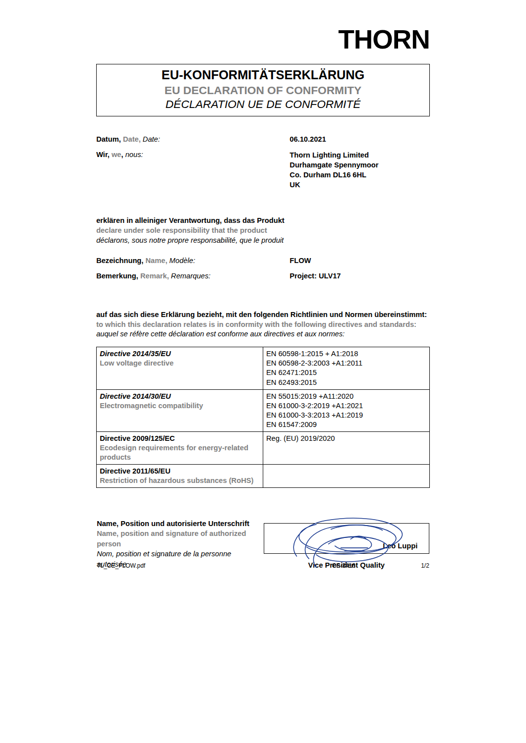THORN
EU-KONFORMITÄTSERKLÄRUNG
EU DECLARATION OF CONFORMITY
DÉCLARATION UE DE CONFORMITÉ
| Datum, Date, Date: | 06.10.2021 |
| Wir , we , nous: | Thorn Lighting Limited Durhamgate Spennymoor Co. Durham DL16 6HL UK |
erklären in alleiniger Verantwortung, dass das Produkt
declare under sole responsibility that the product
déclarons, sous notre propre responsabilité, que le produit
| Bezeichnung, Name, Modèle: | FLOW |
| Bemerkung, Remark, Remarques: | Project: ULV17 |
auf das sich diese Erklärung bezieht, mit den folgenden Richtlinien und Normen übereinstimmt:
to which this declaration relates is in conformity with the following directives and standards:
auquel se réfère cette déclaration est conforme aux directives et aux normes:
| Directive 2014/35/EU Low voltage directive | EN 60598-1:2015 + A1:2018 EN 60598-2-3:2003 +A1:2011 EN 62471:2015 EN 62493:2015 |
| Directive 2014/30/EU Electromagnetic compatibility | EN 55015:2019 +A11:2020 EN 61000-3-2:2019 +A1:2021 EN 61000-3-3:2013 +A1:2019 EN 61547:2009 |
| Directive 2009/125/EC Ecodesign requirements for energy-related products | Reg. (EU) 2019/2020 |
| Directive 2011/65/EU Restriction of hazardous substances (RoHS) | |
| Name, Position und autorisierte Unterschrift Name, position and signature of authorized person Nom, position et signature de la personne autorisée | Leo Luppi Vice President Quality |
| TL_CE_FLOW.pdf | CE-3416 | 1/2 |